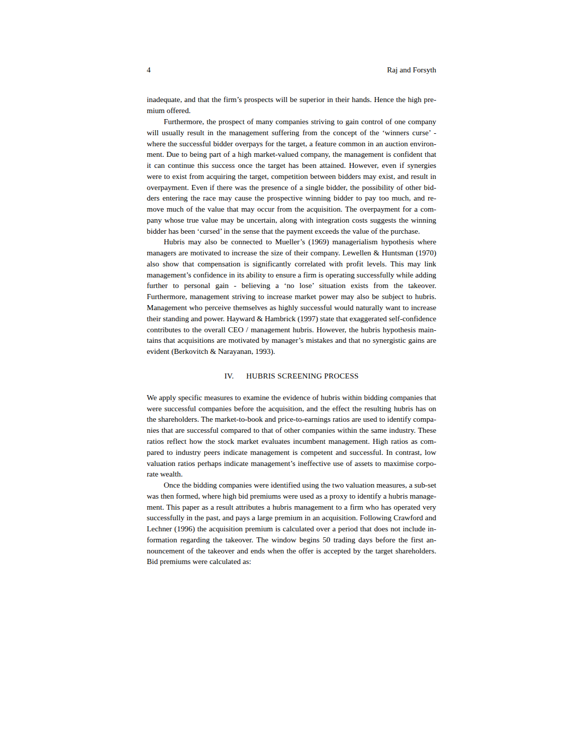4 Raj and Forsyth
inadequate, and that the firm’s prospects will be superior in their hands. Hence the high premium offered.
Furthermore, the prospect of many companies striving to gain control of one company will usually result in the management suffering from the concept of the ‘winners curse’ - where the successful bidder overpays for the target, a feature common in an auction environment. Due to being part of a high market-valued company, the management is confident that it can continue this success once the target has been attained. However, even if synergies were to exist from acquiring the target, competition between bidders may exist, and result in overpayment. Even if there was the presence of a single bidder, the possibility of other bidders entering the race may cause the prospective winning bidder to pay too much, and remove much of the value that may occur from the acquisition. The overpayment for a company whose true value may be uncertain, along with integration costs suggests the winning bidder has been ‘cursed’ in the sense that the payment exceeds the value of the purchase.
Hubris may also be connected to Mueller’s (1969) managerialism hypothesis where managers are motivated to increase the size of their company. Lewellen & Huntsman (1970) also show that compensation is significantly correlated with profit levels. This may link management’s confidence in its ability to ensure a firm is operating successfully while adding further to personal gain - believing a ‘no lose’ situation exists from the takeover. Furthermore, management striving to increase market power may also be subject to hubris. Management who perceive themselves as highly successful would naturally want to increase their standing and power. Hayward & Hambrick (1997) state that exaggerated self-confidence contributes to the overall CEO / management hubris. However, the hubris hypothesis maintains that acquisitions are motivated by manager’s mistakes and that no synergistic gains are evident (Berkovitch & Narayanan, 1993).
IV. HUBRIS SCREENING PROCESS
We apply specific measures to examine the evidence of hubris within bidding companies that were successful companies before the acquisition, and the effect the resulting hubris has on the shareholders. The market-to-book and price-to-earnings ratios are used to identify companies that are successful compared to that of other companies within the same industry. These ratios reflect how the stock market evaluates incumbent management. High ratios as compared to industry peers indicate management is competent and successful. In contrast, low valuation ratios perhaps indicate management’s ineffective use of assets to maximise corporate wealth.
Once the bidding companies were identified using the two valuation measures, a sub-set was then formed, where high bid premiums were used as a proxy to identify a hubris management. This paper as a result attributes a hubris management to a firm who has operated very successfully in the past, and pays a large premium in an acquisition. Following Crawford and Lechner (1996) the acquisition premium is calculated over a period that does not include information regarding the takeover. The window begins 50 trading days before the first announcement of the takeover and ends when the offer is accepted by the target shareholders. Bid premiums were calculated as: